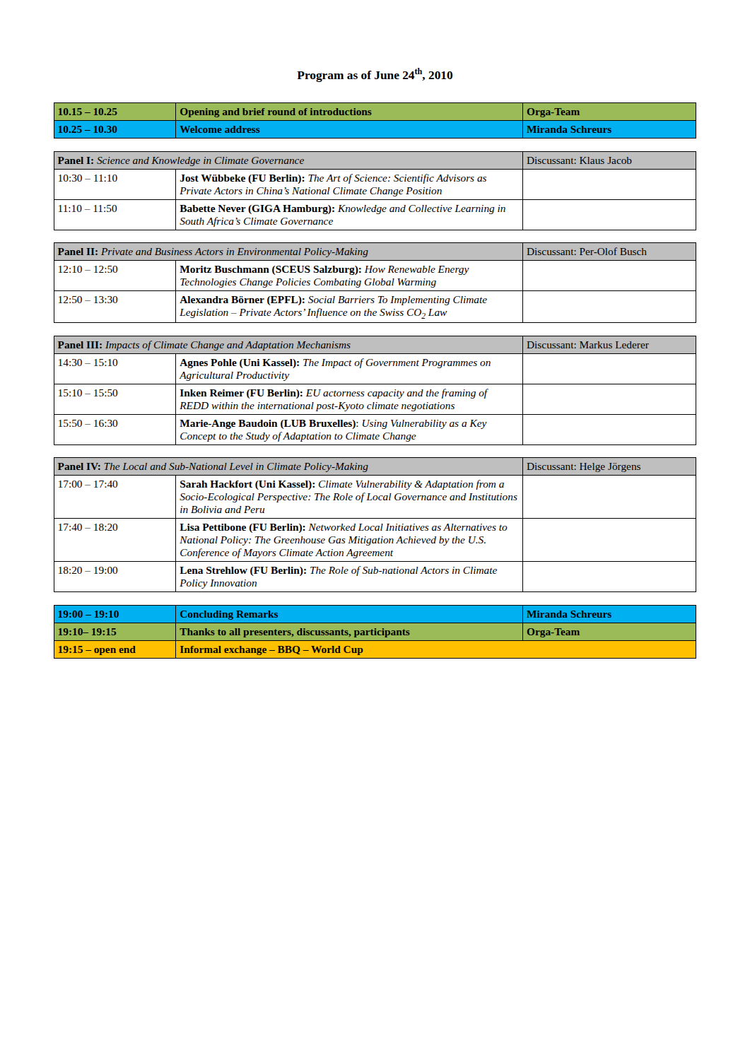Program as of June 24th, 2010
| 10.15 – 10.25 | Opening and brief round of introductions | Orga-Team |
| 10.25 – 10.30 | Welcome address | Miranda Schreurs |
| Panel I: Science and Knowledge in Climate Governance | Discussant: Klaus Jacob |
| 10:30 – 11:10 | Jost Wübbeke (FU Berlin): The Art of Science: Scientific Advisors as Private Actors in China’s National Climate Change Position | |
| 11:10 – 11:50 | Babette Never (GIGA Hamburg): Knowledge and Collective Learning in South Africa’s Climate Governance | |
| Panel II: Private and Business Actors in Environmental Policy-Making | Discussant: Per-Olof Busch |
| 12:10 – 12:50 | Moritz Buschmann (SCEUS Salzburg): How Renewable Energy Technologies Change Policies Combating Global Warming | |
| 12:50 – 13:30 | Alexandra Börner (EPFL): Social Barriers To Implementing Climate Legislation – Private Actors’ Influence on the Swiss CO 2 Law | |
| Panel III: Impacts of Climate Change and Adaptation Mechanisms | Discussant: Markus Lederer |
| 14:30 – 15:10 | Agnes Pohle (Uni Kassel): The Impact of Government Programmes on Agricultural Productivity | |
| 15:10 – 15:50 | Inken Reimer (FU Berlin): EU actorness capacity and the framing of REDD within the international post-Kyoto climate negotiations | |
| 15:50 – 16:30 | Marie-Ange Baudoin (LUB Bruxelles) : Using Vulnerability as a Key Concept to the Study of Adaptation to Climate Change | |
| Panel IV: The Local and Sub-National Level in Climate Policy-Making | Discussant: Helge Jörgens |
| 17:00 – 17:40 | Sarah Hackfort (Uni Kassel): Climate Vulnerability & Adaptation from a Socio-Ecological Perspective: The Role of Local Governance and Institutions in Bolivia and Peru | |
| 17:40 – 18:20 | Lisa Pettibone (FU Berlin): Networked Local Initiatives as Alternatives to National Policy: The Greenhouse Gas Mitigation Achieved by the U.S. Conference of Mayors Climate Action Agreement | |
| 18:20 – 19:00 | Lena Strehlow (FU Berlin): The Role of Sub-national Actors in Climate Policy Innovation | |
| 19:00 – 19:10 | Concluding Remarks | Miranda Schreurs |
| 19:10– 19:15 | Thanks to all presenters, discussants, participants | Orga-Team |
| 19:15 – open end | Informal exchange – BBQ – World Cup |